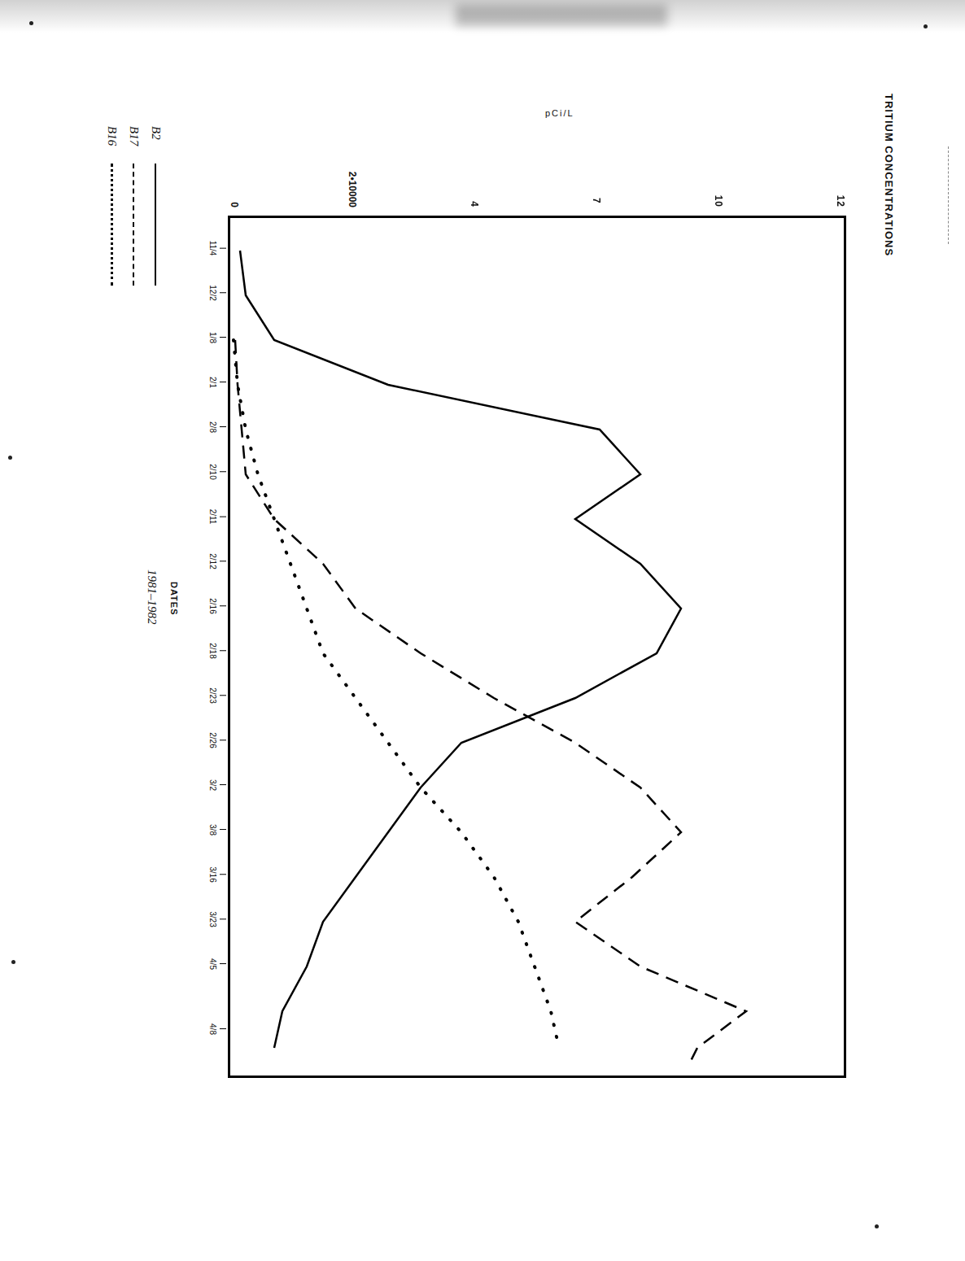TRITIUM CONCENTRATIONS
pCi/L
12
10
7
4
2•10000
0
11/4
12/2
1/8
2/1
2/8
2/10
2/11
2/12
2/16
2/18
2/23
2/26
3/2
3/8
3/16
3/23
4/5
4/8
DATES
1981–1982
B2
B17
B16